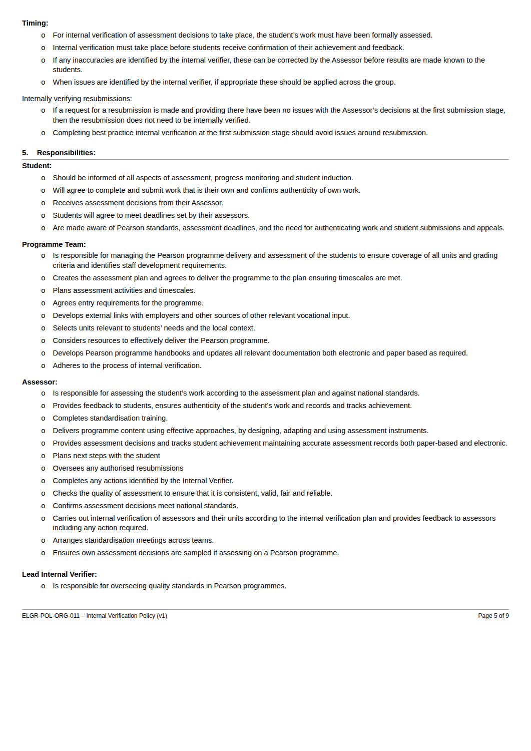Timing:
For internal verification of assessment decisions to take place, the student’s work must have been formally assessed.
Internal verification must take place before students receive confirmation of their achievement and feedback.
If any inaccuracies are identified by the internal verifier, these can be corrected by the Assessor before results are made known to the students.
When issues are identified by the internal verifier, if appropriate these should be applied across the group.
Internally verifying resubmissions:
If a request for a resubmission is made and providing there have been no issues with the Assessor’s decisions at the first submission stage, then the resubmission does not need to be internally verified.
Completing best practice internal verification at the first submission stage should avoid issues around resubmission.
5.
Responsibilities:
Student:
Should be informed of all aspects of assessment, progress monitoring and student induction.
Will agree to complete and submit work that is their own and confirms authenticity of own work.
Receives assessment decisions from their Assessor.
Students will agree to meet deadlines set by their assessors.
Are made aware of Pearson standards, assessment deadlines, and the need for authenticating work and student submissions and appeals.
Programme Team:
Is responsible for managing the Pearson programme delivery and assessment of the students to ensure coverage of all units and grading criteria and identifies staff development requirements.
Creates the assessment plan and agrees to deliver the programme to the plan ensuring timescales are met.
Plans assessment activities and timescales.
Agrees entry requirements for the programme.
Develops external links with employers and other sources of other relevant vocational input.
Selects units relevant to students’ needs and the local context.
Considers resources to effectively deliver the Pearson programme.
Develops Pearson programme handbooks and updates all relevant documentation both electronic and paper based as required.
Adheres to the process of internal verification.
Assessor:
Is responsible for assessing the student’s work according to the assessment plan and against national standards.
Provides feedback to students, ensures authenticity of the student’s work and records and tracks achievement.
Completes standardisation training.
Delivers programme content using effective approaches, by designing, adapting and using assessment instruments.
Provides assessment decisions and tracks student achievement maintaining accurate assessment records both paper-based and electronic.
Plans next steps with the student
Oversees any authorised resubmissions
Completes any actions identified by the Internal Verifier.
Checks the quality of assessment to ensure that it is consistent, valid, fair and reliable.
Confirms assessment decisions meet national standards.
Carries out internal verification of assessors and their units according to the internal verification plan and provides feedback to assessors including any action required.
Arranges standardisation meetings across teams.
Ensures own assessment decisions are sampled if assessing on a Pearson programme.
Lead Internal Verifier:
Is responsible for overseeing quality standards in Pearson programmes.
ELGR-POL-ORG-011 – Internal Verification Policy (v1) Page 5 of 9